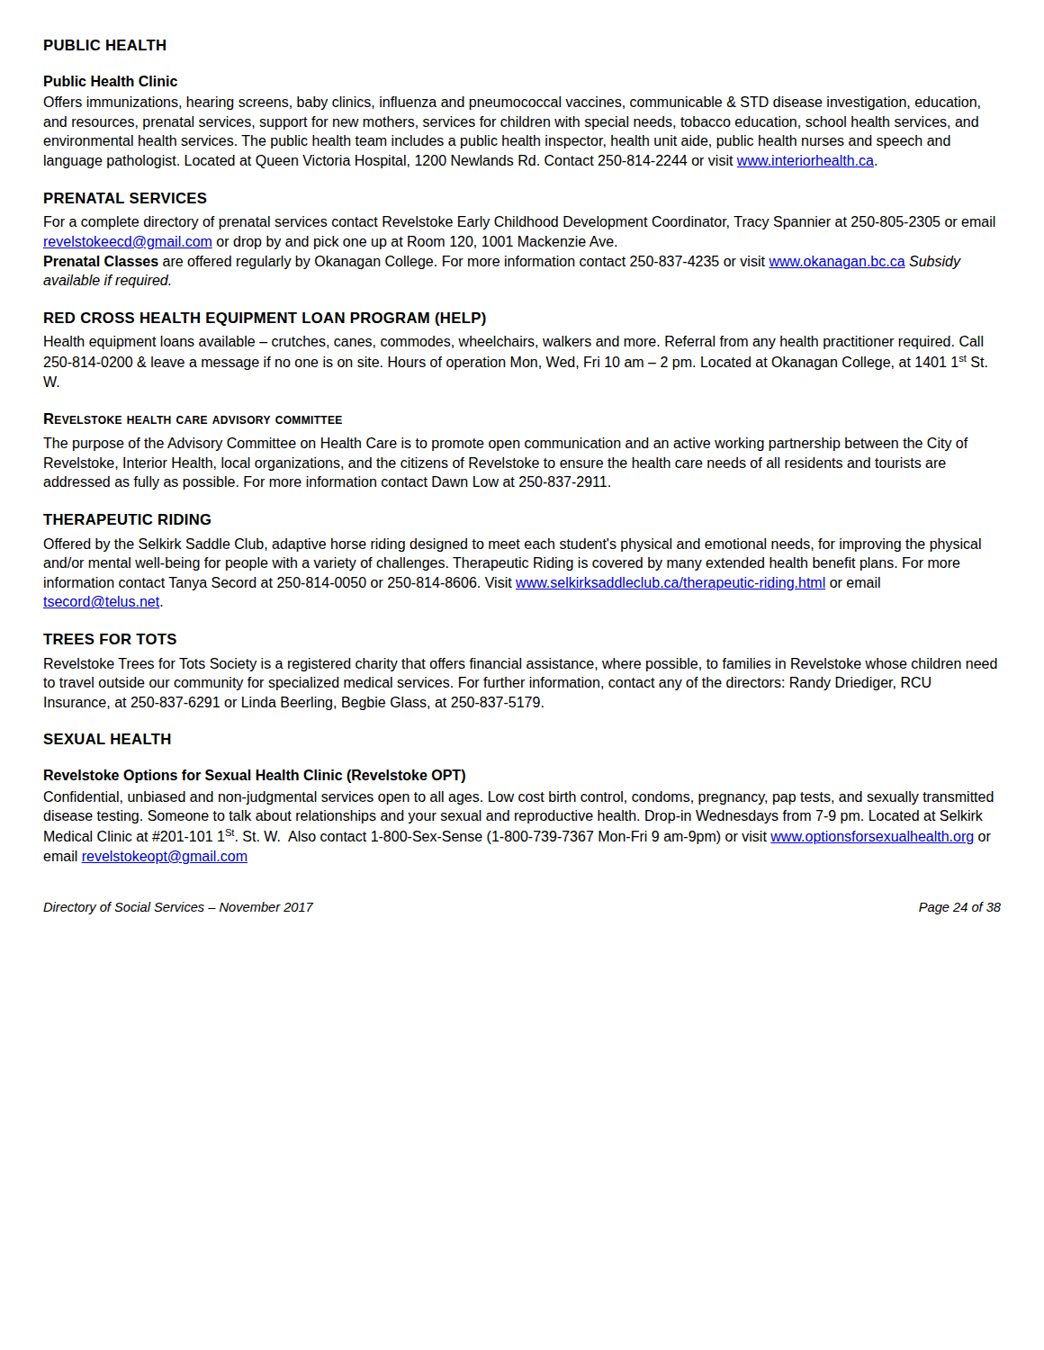Public Health
Public Health Clinic
Offers immunizations, hearing screens, baby clinics, influenza and pneumococcal vaccines, communicable & STD disease investigation, education, and resources, prenatal services, support for new mothers, services for children with special needs, tobacco education, school health services, and environmental health services. The public health team includes a public health inspector, health unit aide, public health nurses and speech and language pathologist. Located at Queen Victoria Hospital, 1200 Newlands Rd. Contact 250-814-2244 or visit www.interiorhealth.ca.
Prenatal Services
For a complete directory of prenatal services contact Revelstoke Early Childhood Development Coordinator, Tracy Spannier at 250-805-2305 or email revelstokeecd@gmail.com or drop by and pick one up at Room 120, 1001 Mackenzie Ave.
Prenatal Classes are offered regularly by Okanagan College. For more information contact 250-837-4235 or visit www.okanagan.bc.ca Subsidy available if required.
Red Cross Health Equipment Loan Program (HELP)
Health equipment loans available – crutches, canes, commodes, wheelchairs, walkers and more. Referral from any health practitioner required. Call 250-814-0200 & leave a message if no one is on site. Hours of operation Mon, Wed, Fri 10 am – 2 pm. Located at Okanagan College, at 1401 1st St. W.
Revelstoke health care advisory committee
The purpose of the Advisory Committee on Health Care is to promote open communication and an active working partnership between the City of Revelstoke, Interior Health, local organizations, and the citizens of Revelstoke to ensure the health care needs of all residents and tourists are addressed as fully as possible. For more information contact Dawn Low at 250-837-2911.
Therapeutic Riding
Offered by the Selkirk Saddle Club, adaptive horse riding designed to meet each student's physical and emotional needs, for improving the physical and/or mental well-being for people with a variety of challenges. Therapeutic Riding is covered by many extended health benefit plans. For more information contact Tanya Secord at 250-814-0050 or 250-814-8606. Visit www.selkirksaddleclub.ca/therapeutic-riding.html or email tsecord@telus.net.
Trees for Tots
Revelstoke Trees for Tots Society is a registered charity that offers financial assistance, where possible, to families in Revelstoke whose children need to travel outside our community for specialized medical services. For further information, contact any of the directors: Randy Driediger, RCU Insurance, at 250-837-6291 or Linda Beerling, Begbie Glass, at 250-837-5179.
Sexual Health
Revelstoke Options for Sexual Health Clinic (Revelstoke OPT)
Confidential, unbiased and non-judgmental services open to all ages. Low cost birth control, condoms, pregnancy, pap tests, and sexually transmitted disease testing. Someone to talk about relationships and your sexual and reproductive health. Drop-in Wednesdays from 7-9 pm. Located at Selkirk Medical Clinic at #201-101 1St. St. W. Also contact 1-800-Sex-Sense (1-800-739-7367 Mon-Fri 9 am-9pm) or visit www.optionsforsexualhealth.org or email revelstokeopt@gmail.com
Directory of Social Services – November 2017 Page 24 of 38